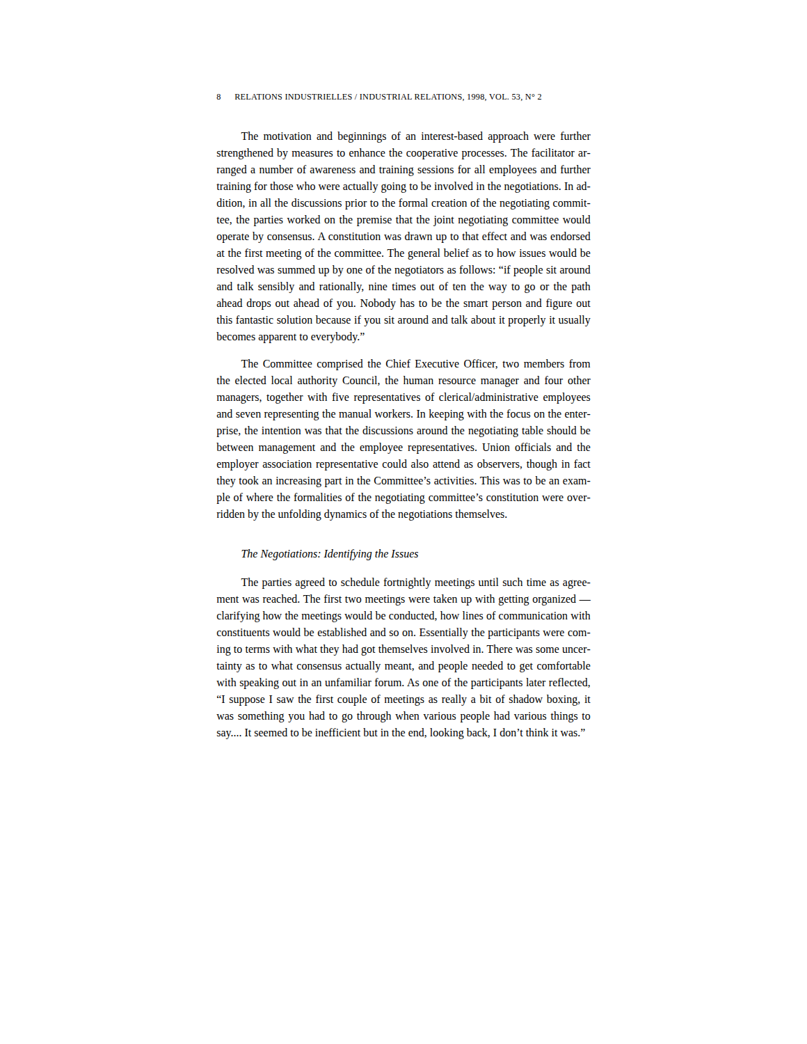8 Relations industrielles / Industrial Relations, 1998, Vol. 53, N° 2
The motivation and beginnings of an interest-based approach were further strengthened by measures to enhance the cooperative processes. The facilitator arranged a number of awareness and training sessions for all employees and further training for those who were actually going to be involved in the negotiations. In addition, in all the discussions prior to the formal creation of the negotiating committee, the parties worked on the premise that the joint negotiating committee would operate by consensus. A constitution was drawn up to that effect and was endorsed at the first meeting of the committee. The general belief as to how issues would be resolved was summed up by one of the negotiators as follows: “if people sit around and talk sensibly and rationally, nine times out of ten the way to go or the path ahead drops out ahead of you. Nobody has to be the smart person and figure out this fantastic solution because if you sit around and talk about it properly it usually becomes apparent to everybody.”
The Committee comprised the Chief Executive Officer, two members from the elected local authority Council, the human resource manager and four other managers, together with five representatives of clerical/administrative employees and seven representing the manual workers. In keeping with the focus on the enterprise, the intention was that the discussions around the negotiating table should be between management and the employee representatives. Union officials and the employer association representative could also attend as observers, though in fact they took an increasing part in the Committee’s activities. This was to be an example of where the formalities of the negotiating committee’s constitution were overridden by the unfolding dynamics of the negotiations themselves.
The Negotiations: Identifying the Issues
The parties agreed to schedule fortnightly meetings until such time as agreement was reached. The first two meetings were taken up with getting organized — clarifying how the meetings would be conducted, how lines of communication with constituents would be established and so on. Essentially the participants were coming to terms with what they had got themselves involved in. There was some uncertainty as to what consensus actually meant, and people needed to get comfortable with speaking out in an unfamiliar forum. As one of the participants later reflected, “I suppose I saw the first couple of meetings as really a bit of shadow boxing, it was something you had to go through when various people had various things to say.... It seemed to be inefficient but in the end, looking back, I don’t think it was.”